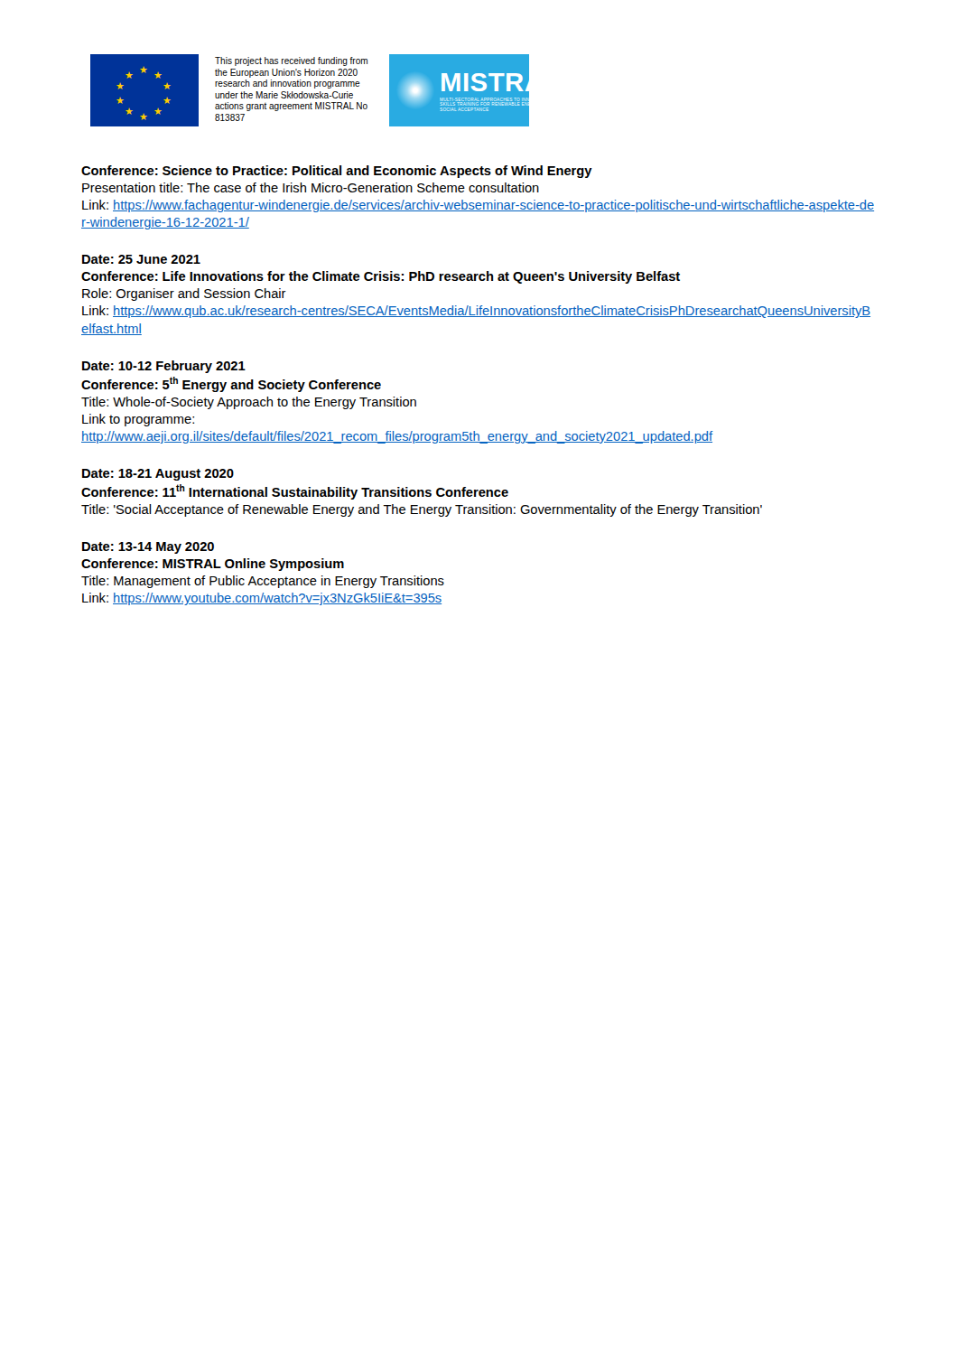★ ★ ★ ★ ★ ★ ★ ★ ★ ★
This project has received funding from the European Union's Horizon 2020 research and innovation programme under the Marie Skłodowska-Curie actions grant agreement MISTRAL No 813837
MISTRAL
MULTI-SECTORAL APPROACHES TO INNOVATIVE SKILLS TRAINING FOR RENEWABLE ENERGY & SOCIAL ACCEPTANCE
Conference: Science to Practice: Political and Economic Aspects of Wind Energy
Presentation title: The case of the Irish Micro-Generation Scheme consultation
Link: https://www.fachagentur-windenergie.de/services/archiv-webseminar-science-to-practice-politische-und-wirtschaftliche-aspekte-der-windenergie-16-12-2021-1/
Date: 25 June 2021
Conference: Life Innovations for the Climate Crisis: PhD research at Queen's University Belfast
Role: Organiser and Session Chair
Link: https://www.qub.ac.uk/research-centres/SECA/EventsMedia/LifeInnovationsfortheClimateCrisisPhDresearchatQueensUniversityBelfast.html
Date: 10-12 February 2021
Conference: 5th Energy and Society Conference
Title: Whole-of-Society Approach to the Energy Transition
Link to programme:
http://www.aeji.org.il/sites/default/files/2021_recom_files/program5th_energy_and_society2021_updated.pdf
Date: 18-21 August 2020
Conference: 11th International Sustainability Transitions Conference
Title: 'Social Acceptance of Renewable Energy and The Energy Transition: Governmentality of the Energy Transition'
Date: 13-14 May 2020
Conference: MISTRAL Online Symposium
Title: Management of Public Acceptance in Energy Transitions
Link: https://www.youtube.com/watch?v=jx3NzGk5IiE&t=395s